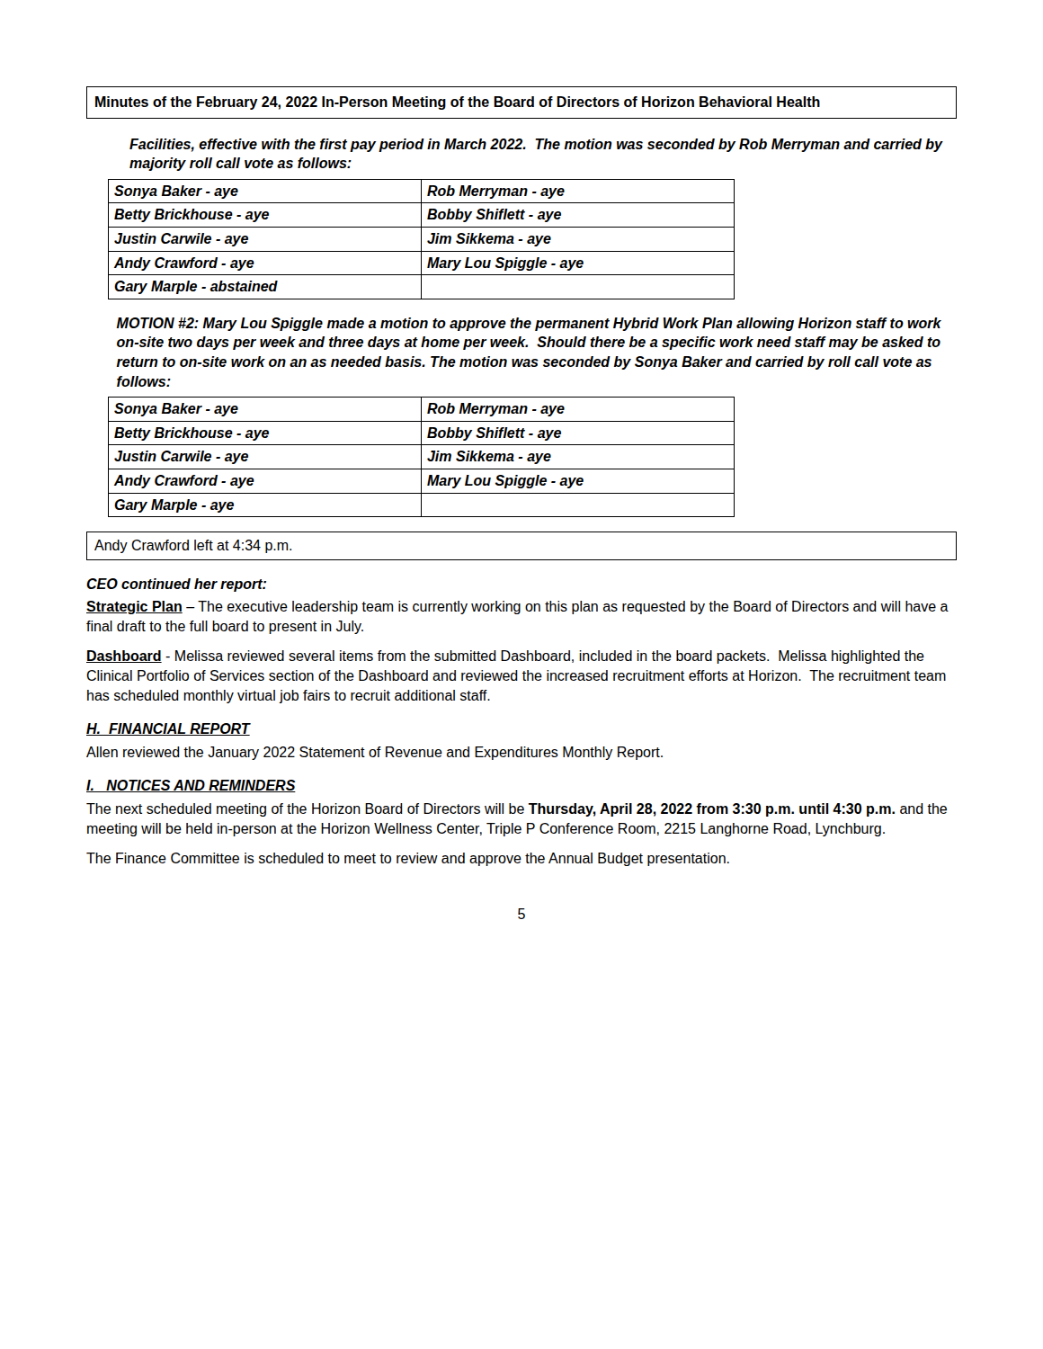Minutes of the February 24, 2022 In-Person Meeting of the Board of Directors of Horizon Behavioral Health
Facilities, effective with the first pay period in March 2022. The motion was seconded by Rob Merryman and carried by majority roll call vote as follows:
| Sonya Baker - aye | Rob Merryman - aye |
| Betty Brickhouse - aye | Bobby Shiflett - aye |
| Justin Carwile - aye | Jim Sikkema - aye |
| Andy Crawford - aye | Mary Lou Spiggle - aye |
| Gary Marple - abstained | |
MOTION #2: Mary Lou Spiggle made a motion to approve the permanent Hybrid Work Plan allowing Horizon staff to work on-site two days per week and three days at home per week. Should there be a specific work need staff may be asked to return to on-site work on an as needed basis. The motion was seconded by Sonya Baker and carried by roll call vote as follows:
| Sonya Baker - aye | Rob Merryman - aye |
| Betty Brickhouse - aye | Bobby Shiflett - aye |
| Justin Carwile - aye | Jim Sikkema - aye |
| Andy Crawford - aye | Mary Lou Spiggle - aye |
| Gary Marple - aye | |
Andy Crawford left at 4:34 p.m.
CEO continued her report:
Strategic Plan – The executive leadership team is currently working on this plan as requested by the Board of Directors and will have a final draft to the full board to present in July.
Dashboard - Melissa reviewed several items from the submitted Dashboard, included in the board packets. Melissa highlighted the Clinical Portfolio of Services section of the Dashboard and reviewed the increased recruitment efforts at Horizon. The recruitment team has scheduled monthly virtual job fairs to recruit additional staff.
H. FINANCIAL REPORT
Allen reviewed the January 2022 Statement of Revenue and Expenditures Monthly Report.
I. NOTICES AND REMINDERS
The next scheduled meeting of the Horizon Board of Directors will be Thursday, April 28, 2022 from 3:30 p.m. until 4:30 p.m. and the meeting will be held in-person at the Horizon Wellness Center, Triple P Conference Room, 2215 Langhorne Road, Lynchburg.
The Finance Committee is scheduled to meet to review and approve the Annual Budget presentation.
5